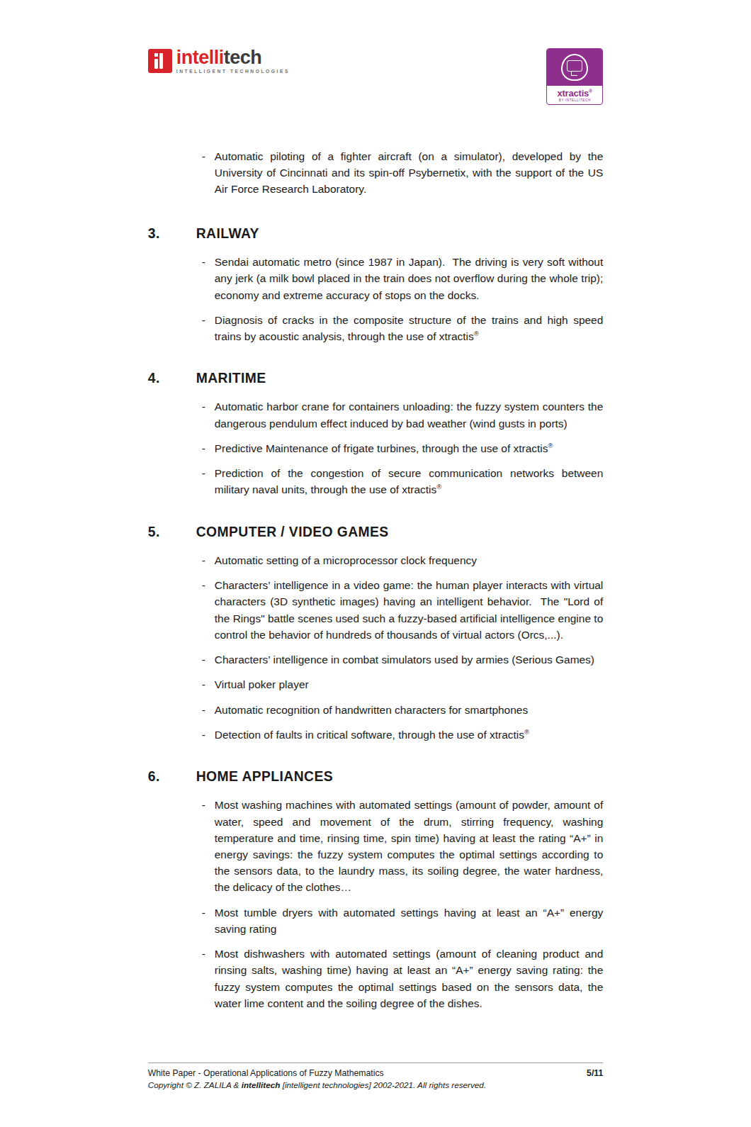intelli tech
Intelligent Technologies
xtractis®
by intellitech
Automatic piloting of a fighter aircraft (on a simulator), developed by the University of Cincinnati and its spin-off Psybernetix, with the support of the US Air Force Research Laboratory.
3. RAILWAY
Sendai automatic metro (since 1987 in Japan). The driving is very soft without any jerk (a milk bowl placed in the train does not overflow during the whole trip); economy and extreme accuracy of stops on the docks.
Diagnosis of cracks in the composite structure of the trains and high speed trains by acoustic analysis, through the use of xtractis®
4. MARITIME
Automatic harbor crane for containers unloading: the fuzzy system counters the dangerous pendulum effect induced by bad weather (wind gusts in ports)
Predictive Maintenance of frigate turbines, through the use of xtractis®
Prediction of the congestion of secure communication networks between military naval units, through the use of xtractis®
5. COMPUTER / VIDEO GAMES
Automatic setting of a microprocessor clock frequency
Characters’ intelligence in a video game: the human player interacts with virtual characters (3D synthetic images) having an intelligent behavior. The "Lord of the Rings" battle scenes used such a fuzzy-based artificial intelligence engine to control the behavior of hundreds of thousands of virtual actors (Orcs,...).
Characters’ intelligence in combat simulators used by armies (Serious Games)
Virtual poker player
Automatic recognition of handwritten characters for smartphones
Detection of faults in critical software, through the use of xtractis®
6. HOME APPLIANCES
Most washing machines with automated settings (amount of powder, amount of water, speed and movement of the drum, stirring frequency, washing temperature and time, rinsing time, spin time) having at least the rating “A+” in energy savings: the fuzzy system computes the optimal settings according to the sensors data, to the laundry mass, its soiling degree, the water hardness, the delicacy of the clothes…
Most tumble dryers with automated settings having at least an “A+” energy saving rating
Most dishwashers with automated settings (amount of cleaning product and rinsing salts, washing time) having at least an “A+” energy saving rating: the fuzzy system computes the optimal settings based on the sensors data, the water lime content and the soiling degree of the dishes.
White Paper - Operational Applications of Fuzzy Mathematics
Copyright © Z. ZALILA & intellitech [intelligent technologies] 2002-2021. All rights reserved.
5/11